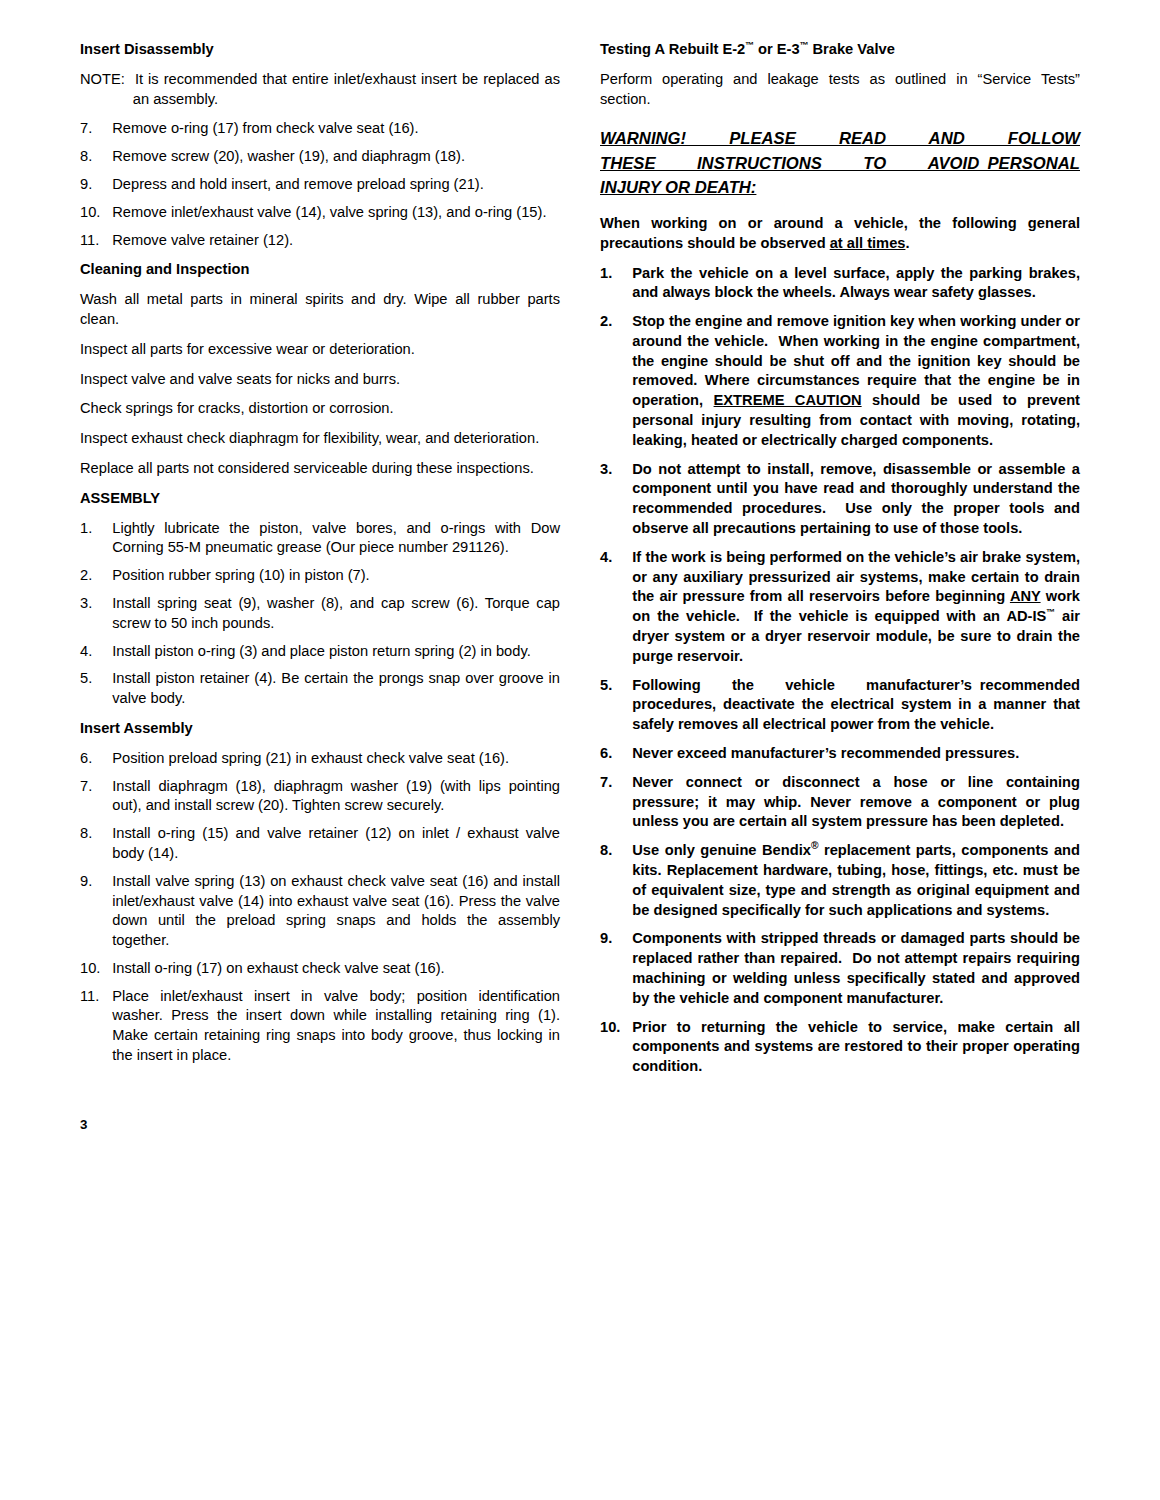Insert Disassembly
NOTE: It is recommended that entire inlet/exhaust insert be replaced as an assembly.
7. Remove o-ring (17) from check valve seat (16).
8. Remove screw (20), washer (19), and diaphragm (18).
9. Depress and hold insert, and remove preload spring (21).
10. Remove inlet/exhaust valve (14), valve spring (13), and o-ring (15).
11. Remove valve retainer (12).
Cleaning and Inspection
Wash all metal parts in mineral spirits and dry. Wipe all rubber parts clean.
Inspect all parts for excessive wear or deterioration.
Inspect valve and valve seats for nicks and burrs.
Check springs for cracks, distortion or corrosion.
Inspect exhaust check diaphragm for flexibility, wear, and deterioration.
Replace all parts not considered serviceable during these inspections.
ASSEMBLY
1. Lightly lubricate the piston, valve bores, and o-rings with Dow Corning 55-M pneumatic grease (Our piece number 291126).
2. Position rubber spring (10) in piston (7).
3. Install spring seat (9), washer (8), and cap screw (6). Torque cap screw to 50 inch pounds.
4. Install piston o-ring (3) and place piston return spring (2) in body.
5. Install piston retainer (4). Be certain the prongs snap over groove in valve body.
Insert Assembly
6. Position preload spring (21) in exhaust check valve seat (16).
7. Install diaphragm (18), diaphragm washer (19) (with lips pointing out), and install screw (20). Tighten screw securely.
8. Install o-ring (15) and valve retainer (12) on inlet / exhaust valve body (14).
9. Install valve spring (13) on exhaust check valve seat (16) and install inlet/exhaust valve (14) into exhaust valve seat (16). Press the valve down until the preload spring snaps and holds the assembly together.
10. Install o-ring (17) on exhaust check valve seat (16).
11. Place inlet/exhaust insert in valve body; position identification washer. Press the insert down while installing retaining ring (1). Make certain retaining ring snaps into body groove, thus locking in the insert in place.
Testing A Rebuilt E-2™ or E-3™ Brake Valve
Perform operating and leakage tests as outlined in “Service Tests” section.
WARNING! PLEASE READ AND FOLLOW THESE INSTRUCTIONS TO AVOID PERSONAL INJURY OR DEATH:
When working on or around a vehicle, the following general precautions should be observed at all times.
1. Park the vehicle on a level surface, apply the parking brakes, and always block the wheels. Always wear safety glasses.
2. Stop the engine and remove ignition key when working under or around the vehicle. When working in the engine compartment, the engine should be shut off and the ignition key should be removed. Where circumstances require that the engine be in operation, EXTREME CAUTION should be used to prevent personal injury resulting from contact with moving, rotating, leaking, heated or electrically charged components.
3. Do not attempt to install, remove, disassemble or assemble a component until you have read and thoroughly understand the recommended procedures. Use only the proper tools and observe all precautions pertaining to use of those tools.
4. If the work is being performed on the vehicle’s air brake system, or any auxiliary pressurized air systems, make certain to drain the air pressure from all reservoirs before beginning ANY work on the vehicle. If the vehicle is equipped with an AD-IS™ air dryer system or a dryer reservoir module, be sure to drain the purge reservoir.
5. Following the vehicle manufacturer’s recommended procedures, deactivate the electrical system in a manner that safely removes all electrical power from the vehicle.
6. Never exceed manufacturer’s recommended pressures.
7. Never connect or disconnect a hose or line containing pressure; it may whip. Never remove a component or plug unless you are certain all system pressure has been depleted.
8. Use only genuine Bendix® replacement parts, components and kits. Replacement hardware, tubing, hose, fittings, etc. must be of equivalent size, type and strength as original equipment and be designed specifically for such applications and systems.
9. Components with stripped threads or damaged parts should be replaced rather than repaired. Do not attempt repairs requiring machining or welding unless specifically stated and approved by the vehicle and component manufacturer.
10. Prior to returning the vehicle to service, make certain all components and systems are restored to their proper operating condition.
3